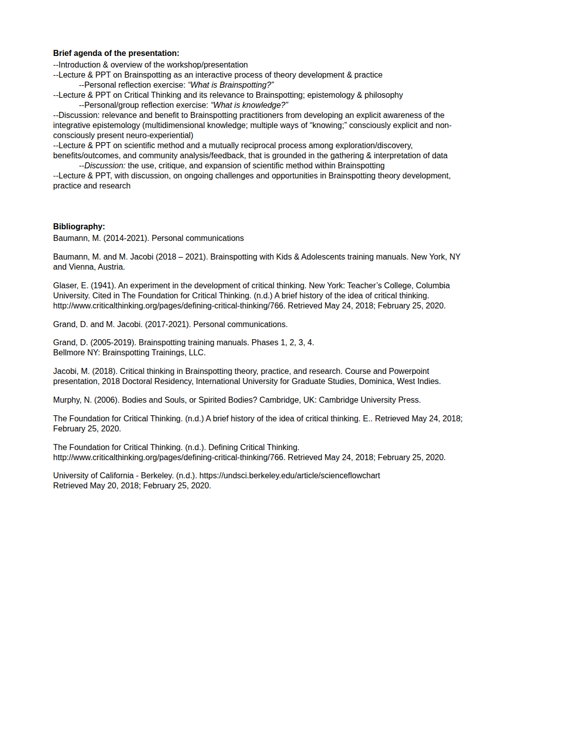Brief agenda of the presentation:
--Introduction & overview of the workshop/presentation
--Lecture & PPT on Brainspotting as an interactive process of theory development & practice
--Personal reflection exercise: “What is Brainspotting?”
--Lecture & PPT on Critical Thinking and its relevance to Brainspotting; epistemology & philosophy
--Personal/group reflection exercise: “What is knowledge?”
--Discussion: relevance and benefit to Brainspotting practitioners from developing an explicit awareness of the integrative epistemology (multidimensional knowledge; multiple ways of “knowing;” consciously explicit and non-consciously present neuro-experiential)
--Lecture & PPT on scientific method and a mutually reciprocal process among exploration/discovery, benefits/outcomes, and community analysis/feedback, that is grounded in the gathering & interpretation of data
--Discussion: the use, critique, and expansion of scientific method within Brainspotting
--Lecture & PPT, with discussion, on ongoing challenges and opportunities in Brainspotting theory development, practice and research
Bibliography:
Baumann, M. (2014-2021). Personal communications
Baumann, M. and M. Jacobi (2018 – 2021). Brainspotting with Kids & Adolescents training manuals. New York, NY and Vienna, Austria.
Glaser, E. (1941). An experiment in the development of critical thinking. New York: Teacher’s College, Columbia University. Cited in The Foundation for Critical Thinking. (n.d.) A brief history of the idea of critical thinking. http://www.criticalthinking.org/pages/defining-critical-thinking/766. Retrieved May 24, 2018; February 25, 2020.
Grand, D. and M. Jacobi. (2017-2021). Personal communications.
Grand, D. (2005-2019). Brainspotting training manuals. Phases 1, 2, 3, 4.
Bellmore NY: Brainspotting Trainings, LLC.
Jacobi, M. (2018). Critical thinking in Brainspotting theory, practice, and research. Course and Powerpoint presentation, 2018 Doctoral Residency, International University for Graduate Studies, Dominica, West Indies.
Murphy, N. (2006). Bodies and Souls, or Spirited Bodies? Cambridge, UK: Cambridge University Press.
The Foundation for Critical Thinking. (n.d.) A brief history of the idea of critical thinking. E.. Retrieved May 24, 2018; February 25, 2020.
The Foundation for Critical Thinking. (n.d.). Defining Critical Thinking.
http://www.criticalthinking.org/pages/defining-critical-thinking/766. Retrieved May 24, 2018; February 25, 2020.
University of California - Berkeley. (n.d.). https://undsci.berkeley.edu/article/scienceflowchart
Retrieved May 20, 2018; February 25, 2020.